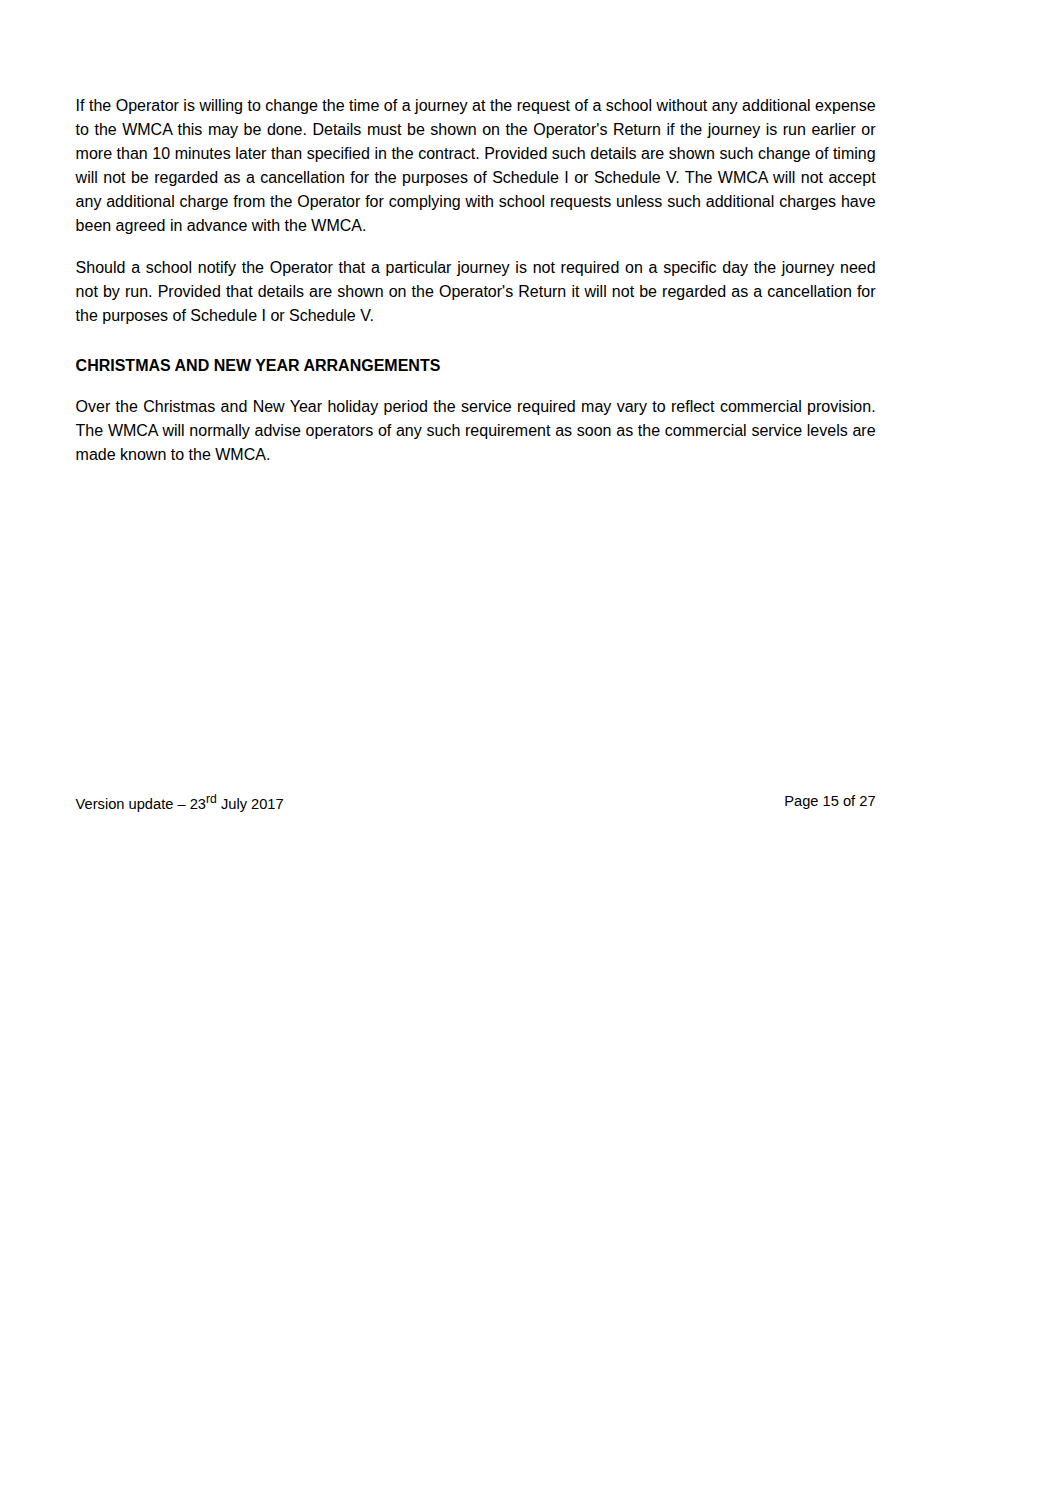If the Operator is willing to change the time of a journey at the request of a school without any additional expense to the WMCA this may be done. Details must be shown on the Operator's Return if the journey is run earlier or more than 10 minutes later than specified in the contract. Provided such details are shown such change of timing will not be regarded as a cancellation for the purposes of Schedule I or Schedule V. The WMCA will not accept any additional charge from the Operator for complying with school requests unless such additional charges have been agreed in advance with the WMCA.
Should a school notify the Operator that a particular journey is not required on a specific day the journey need not by run. Provided that details are shown on the Operator's Return it will not be regarded as a cancellation for the purposes of Schedule I or Schedule V.
Christmas and New Year Arrangements
Over the Christmas and New Year holiday period the service required may vary to reflect commercial provision. The WMCA will normally advise operators of any such requirement as soon as the commercial service levels are made known to the WMCA.
Version update – 23rd July 2017 Page 15 of 27